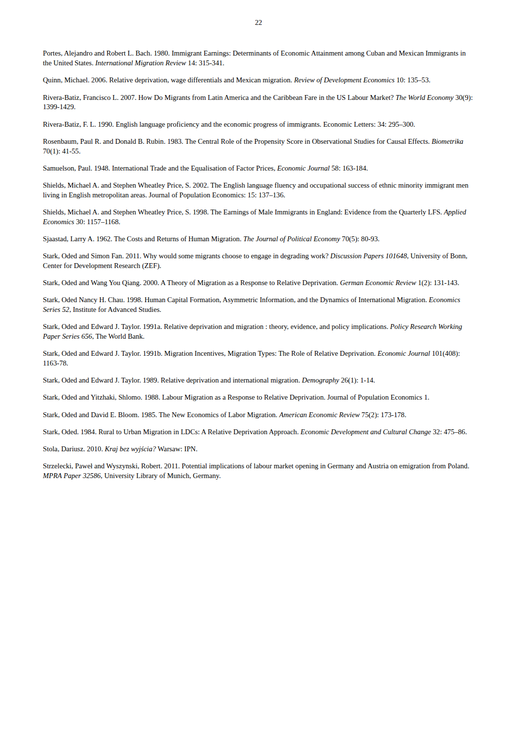22
Portes, Alejandro and Robert L. Bach. 1980. Immigrant Earnings: Determinants of Economic Attainment among Cuban and Mexican Immigrants in the United States. International Migration Review 14: 315-341.
Quinn, Michael. 2006. Relative deprivation, wage differentials and Mexican migration. Review of Development Economics 10: 135–53.
Rivera-Batiz, Francisco L. 2007. How Do Migrants from Latin America and the Caribbean Fare in the US Labour Market? The World Economy 30(9): 1399-1429.
Rivera-Batiz, F. L. 1990. English language proficiency and the economic progress of immigrants. Economic Letters: 34: 295–300.
Rosenbaum, Paul R. and Donald B. Rubin. 1983. The Central Role of the Propensity Score in Observational Studies for Causal Effects. Biometrika 70(1): 41-55.
Samuelson, Paul. 1948. International Trade and the Equalisation of Factor Prices, Economic Journal 58: 163-184.
Shields, Michael A. and Stephen Wheatley Price, S. 2002. The English language fluency and occupational success of ethnic minority immigrant men living in English metropolitan areas. Journal of Population Economics: 15: 137–136.
Shields, Michael A. and Stephen Wheatley Price, S. 1998. The Earnings of Male Immigrants in England: Evidence from the Quarterly LFS. Applied Economics 30: 1157–1168.
Sjaastad, Larry A. 1962. The Costs and Returns of Human Migration. The Journal of Political Economy 70(5): 80-93.
Stark, Oded and Simon Fan. 2011. Why would some migrants choose to engage in degrading work? Discussion Papers 101648, University of Bonn, Center for Development Research (ZEF).
Stark, Oded and Wang You Qiang. 2000. A Theory of Migration as a Response to Relative Deprivation. German Economic Review 1(2): 131-143.
Stark, Oded Nancy H. Chau. 1998. Human Capital Formation, Asymmetric Information, and the Dynamics of International Migration. Economics Series 52, Institute for Advanced Studies.
Stark, Oded and Edward J. Taylor. 1991a. Relative deprivation and migration : theory, evidence, and policy implications. Policy Research Working Paper Series 656, The World Bank.
Stark, Oded and Edward J. Taylor. 1991b. Migration Incentives, Migration Types: The Role of Relative Deprivation. Economic Journal 101(408): 1163-78.
Stark, Oded and Edward J. Taylor. 1989. Relative deprivation and international migration. Demography 26(1): 1-14.
Stark, Oded and Yitzhaki, Shlomo. 1988. Labour Migration as a Response to Relative Deprivation. Journal of Population Economics 1.
Stark, Oded and David E. Bloom. 1985. The New Economics of Labor Migration. American Economic Review 75(2): 173-178.
Stark, Oded. 1984. Rural to Urban Migration in LDCs: A Relative Deprivation Approach. Economic Development and Cultural Change 32: 475–86.
Stola, Dariusz. 2010. Kraj bez wyjścia? Warsaw: IPN.
Strzelecki, Paweł and Wyszynski, Robert. 2011. Potential implications of labour market opening in Germany and Austria on emigration from Poland. MPRA Paper 32586, University Library of Munich, Germany.